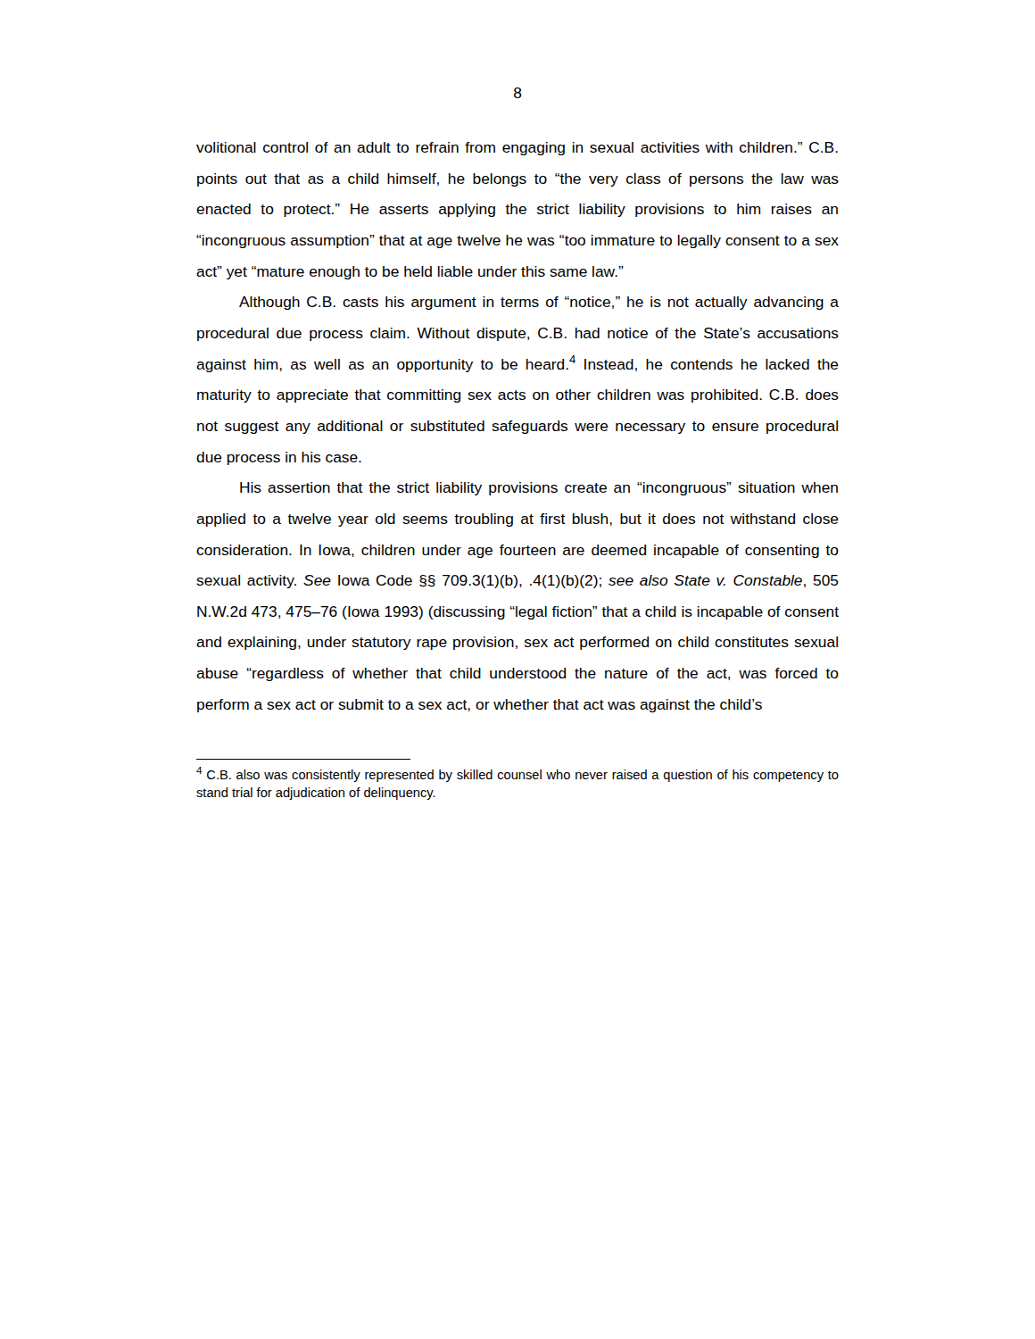8
volitional control of an adult to refrain from engaging in sexual activities with children.” C.B. points out that as a child himself, he belongs to “the very class of persons the law was enacted to protect.” He asserts applying the strict liability provisions to him raises an “incongruous assumption” that at age twelve he was “too immature to legally consent to a sex act” yet “mature enough to be held liable under this same law.”
Although C.B. casts his argument in terms of “notice,” he is not actually advancing a procedural due process claim. Without dispute, C.B. had notice of the State’s accusations against him, as well as an opportunity to be heard.4 Instead, he contends he lacked the maturity to appreciate that committing sex acts on other children was prohibited. C.B. does not suggest any additional or substituted safeguards were necessary to ensure procedural due process in his case.
His assertion that the strict liability provisions create an “incongruous” situation when applied to a twelve year old seems troubling at first blush, but it does not withstand close consideration. In Iowa, children under age fourteen are deemed incapable of consenting to sexual activity. See Iowa Code §§ 709.3(1)(b), .4(1)(b)(2); see also State v. Constable, 505 N.W.2d 473, 475–76 (Iowa 1993) (discussing “legal fiction” that a child is incapable of consent and explaining, under statutory rape provision, sex act performed on child constitutes sexual abuse “regardless of whether that child understood the nature of the act, was forced to perform a sex act or submit to a sex act, or whether that act was against the child’s
4 C.B. also was consistently represented by skilled counsel who never raised a question of his competency to stand trial for adjudication of delinquency.